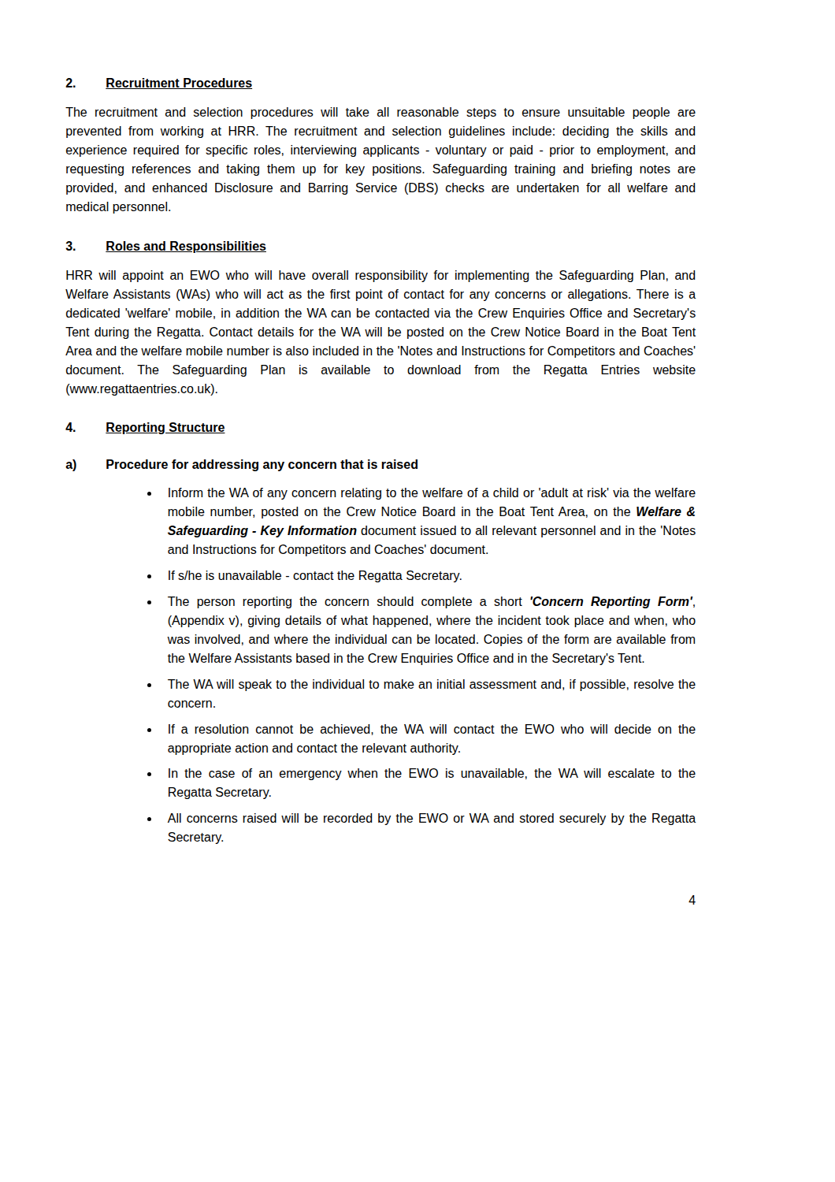2. Recruitment Procedures
The recruitment and selection procedures will take all reasonable steps to ensure unsuitable people are prevented from working at HRR. The recruitment and selection guidelines include: deciding the skills and experience required for specific roles, interviewing applicants - voluntary or paid - prior to employment, and requesting references and taking them up for key positions. Safeguarding training and briefing notes are provided, and enhanced Disclosure and Barring Service (DBS) checks are undertaken for all welfare and medical personnel.
3. Roles and Responsibilities
HRR will appoint an EWO who will have overall responsibility for implementing the Safeguarding Plan, and Welfare Assistants (WAs) who will act as the first point of contact for any concerns or allegations. There is a dedicated 'welfare' mobile, in addition the WA can be contacted via the Crew Enquiries Office and Secretary's Tent during the Regatta. Contact details for the WA will be posted on the Crew Notice Board in the Boat Tent Area and the welfare mobile number is also included in the 'Notes and Instructions for Competitors and Coaches' document. The Safeguarding Plan is available to download from the Regatta Entries website (www.regattaentries.co.uk).
4. Reporting Structure
a) Procedure for addressing any concern that is raised
Inform the WA of any concern relating to the welfare of a child or 'adult at risk' via the welfare mobile number, posted on the Crew Notice Board in the Boat Tent Area, on the Welfare & Safeguarding - Key Information document issued to all relevant personnel and in the 'Notes and Instructions for Competitors and Coaches' document.
If s/he is unavailable - contact the Regatta Secretary.
The person reporting the concern should complete a short 'Concern Reporting Form', (Appendix v), giving details of what happened, where the incident took place and when, who was involved, and where the individual can be located. Copies of the form are available from the Welfare Assistants based in the Crew Enquiries Office and in the Secretary's Tent.
The WA will speak to the individual to make an initial assessment and, if possible, resolve the concern.
If a resolution cannot be achieved, the WA will contact the EWO who will decide on the appropriate action and contact the relevant authority.
In the case of an emergency when the EWO is unavailable, the WA will escalate to the Regatta Secretary.
All concerns raised will be recorded by the EWO or WA and stored securely by the Regatta Secretary.
4